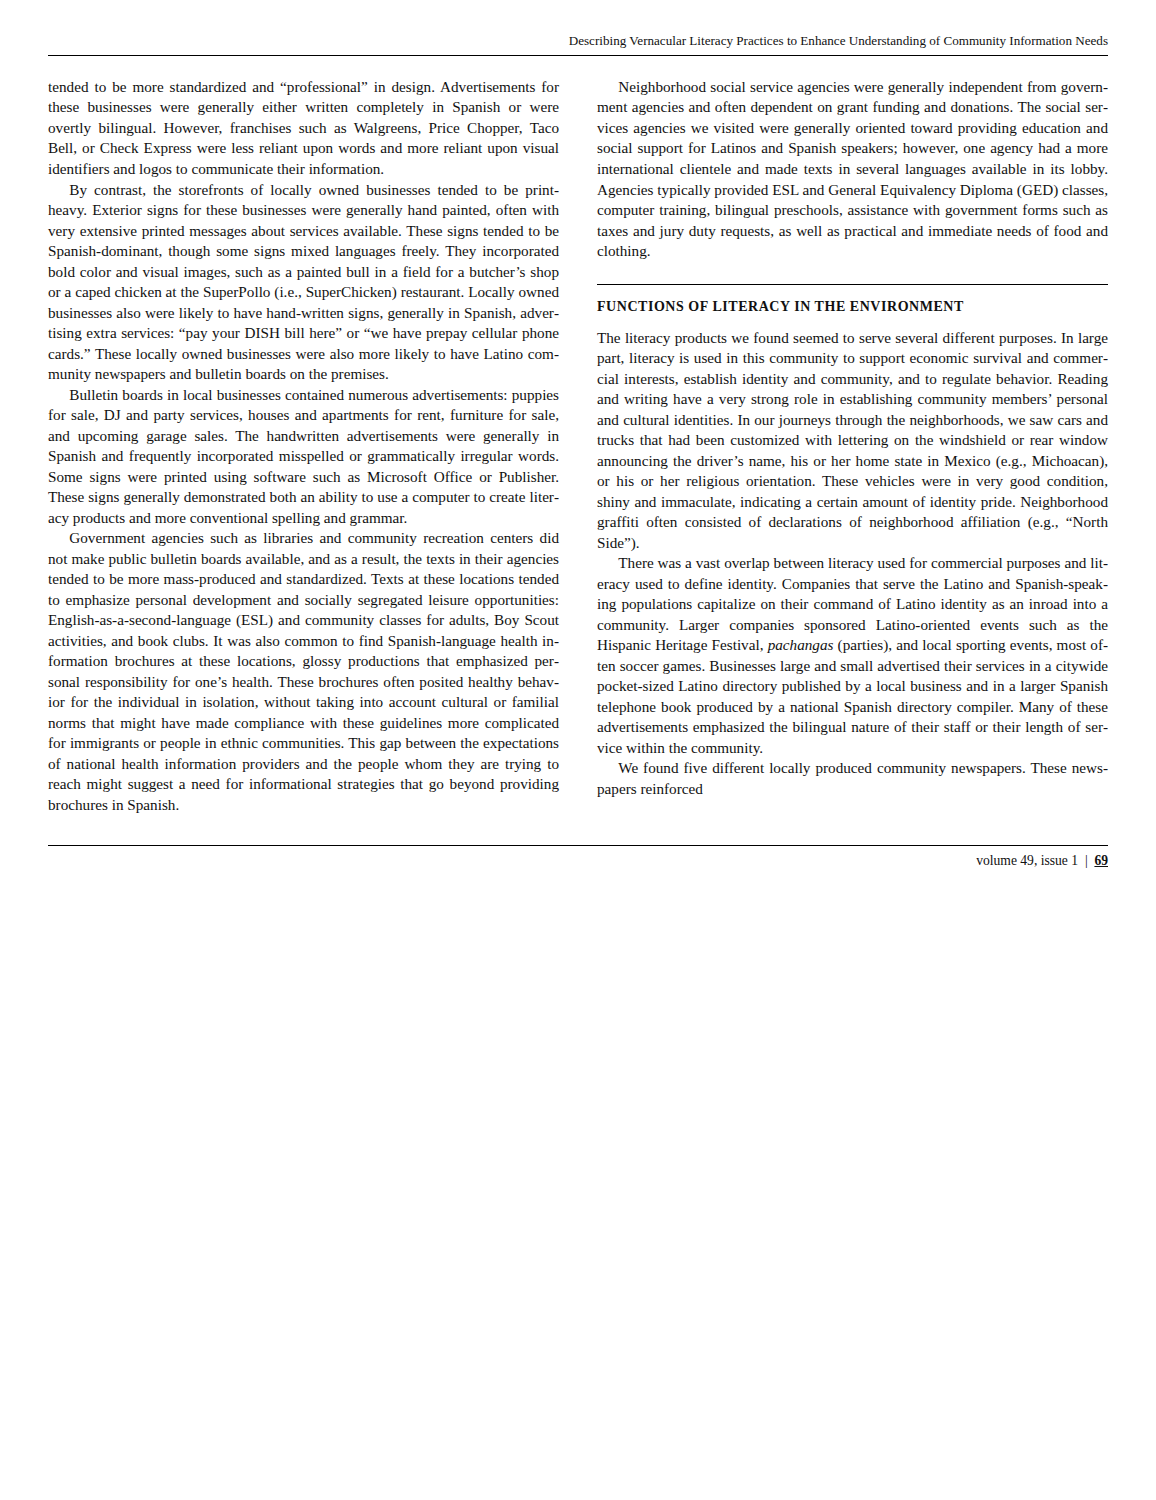Describing Vernacular Literacy Practices to Enhance Understanding of Community Information Needs
tended to be more standardized and “professional” in design. Advertisements for these businesses were generally either written completely in Spanish or were overtly bilingual. However, franchises such as Walgreens, Price Chopper, Taco Bell, or Check Express were less reliant upon words and more reliant upon visual identifiers and logos to communicate their information.
By contrast, the storefronts of locally owned businesses tended to be print-heavy. Exterior signs for these businesses were generally hand painted, often with very extensive printed messages about services available. These signs tended to be Spanish-dominant, though some signs mixed languages freely. They incorporated bold color and visual images, such as a painted bull in a field for a butcher’s shop or a caped chicken at the SuperPollo (i.e., SuperChicken) restaurant. Locally owned businesses also were likely to have hand-written signs, generally in Spanish, advertising extra services: “pay your DISH bill here” or “we have prepay cellular phone cards.” These locally owned businesses were also more likely to have Latino community newspapers and bulletin boards on the premises.
Bulletin boards in local businesses contained numerous advertisements: puppies for sale, DJ and party services, houses and apartments for rent, furniture for sale, and upcoming garage sales. The handwritten advertisements were generally in Spanish and frequently incorporated misspelled or grammatically irregular words. Some signs were printed using software such as Microsoft Office or Publisher. These signs generally demonstrated both an ability to use a computer to create literacy products and more conventional spelling and grammar.
Government agencies such as libraries and community recreation centers did not make public bulletin boards available, and as a result, the texts in their agencies tended to be more mass-produced and standardized. Texts at these locations tended to emphasize personal development and socially segregated leisure opportunities: English-as-a-second-language (ESL) and community classes for adults, Boy Scout activities, and book clubs. It was also common to find Spanish-language health information brochures at these locations, glossy productions that emphasized personal responsibility for one’s health. These brochures often posited healthy behavior for the individual in isolation, without taking into account cultural or familial norms that might have made compliance with these guidelines more complicated for immigrants or people in ethnic communities. This gap between the expectations of national health information providers and the people whom they are trying to reach might suggest a need for informational strategies that go beyond providing brochures in Spanish.
Neighborhood social service agencies were generally independent from government agencies and often dependent on grant funding and donations. The social services agencies we visited were generally oriented toward providing education and social support for Latinos and Spanish speakers; however, one agency had a more international clientele and made texts in several languages available in its lobby. Agencies typically provided ESL and General Equivalency Diploma (GED) classes, computer training, bilingual preschools, assistance with government forms such as taxes and jury duty requests, as well as practical and immediate needs of food and clothing.
Functions of Literacy in the Environment
The literacy products we found seemed to serve several different purposes. In large part, literacy is used in this community to support economic survival and commercial interests, establish identity and community, and to regulate behavior. Reading and writing have a very strong role in establishing community members’ personal and cultural identities. In our journeys through the neighborhoods, we saw cars and trucks that had been customized with lettering on the windshield or rear window announcing the driver’s name, his or her home state in Mexico (e.g., Michoacan), or his or her religious orientation. These vehicles were in very good condition, shiny and immaculate, indicating a certain amount of identity pride. Neighborhood graffiti often consisted of declarations of neighborhood affiliation (e.g., “North Side”).
There was a vast overlap between literacy used for commercial purposes and literacy used to define identity. Companies that serve the Latino and Spanish-speaking populations capitalize on their command of Latino identity as an inroad into a community. Larger companies sponsored Latino-oriented events such as the Hispanic Heritage Festival, pachangas (parties), and local sporting events, most often soccer games. Businesses large and small advertised their services in a citywide pocket-sized Latino directory published by a local business and in a larger Spanish telephone book produced by a national Spanish directory compiler. Many of these advertisements emphasized the bilingual nature of their staff or their length of service within the community.
We found five different locally produced community newspapers. These newspapers reinforced
volume 49, issue 1 | 69